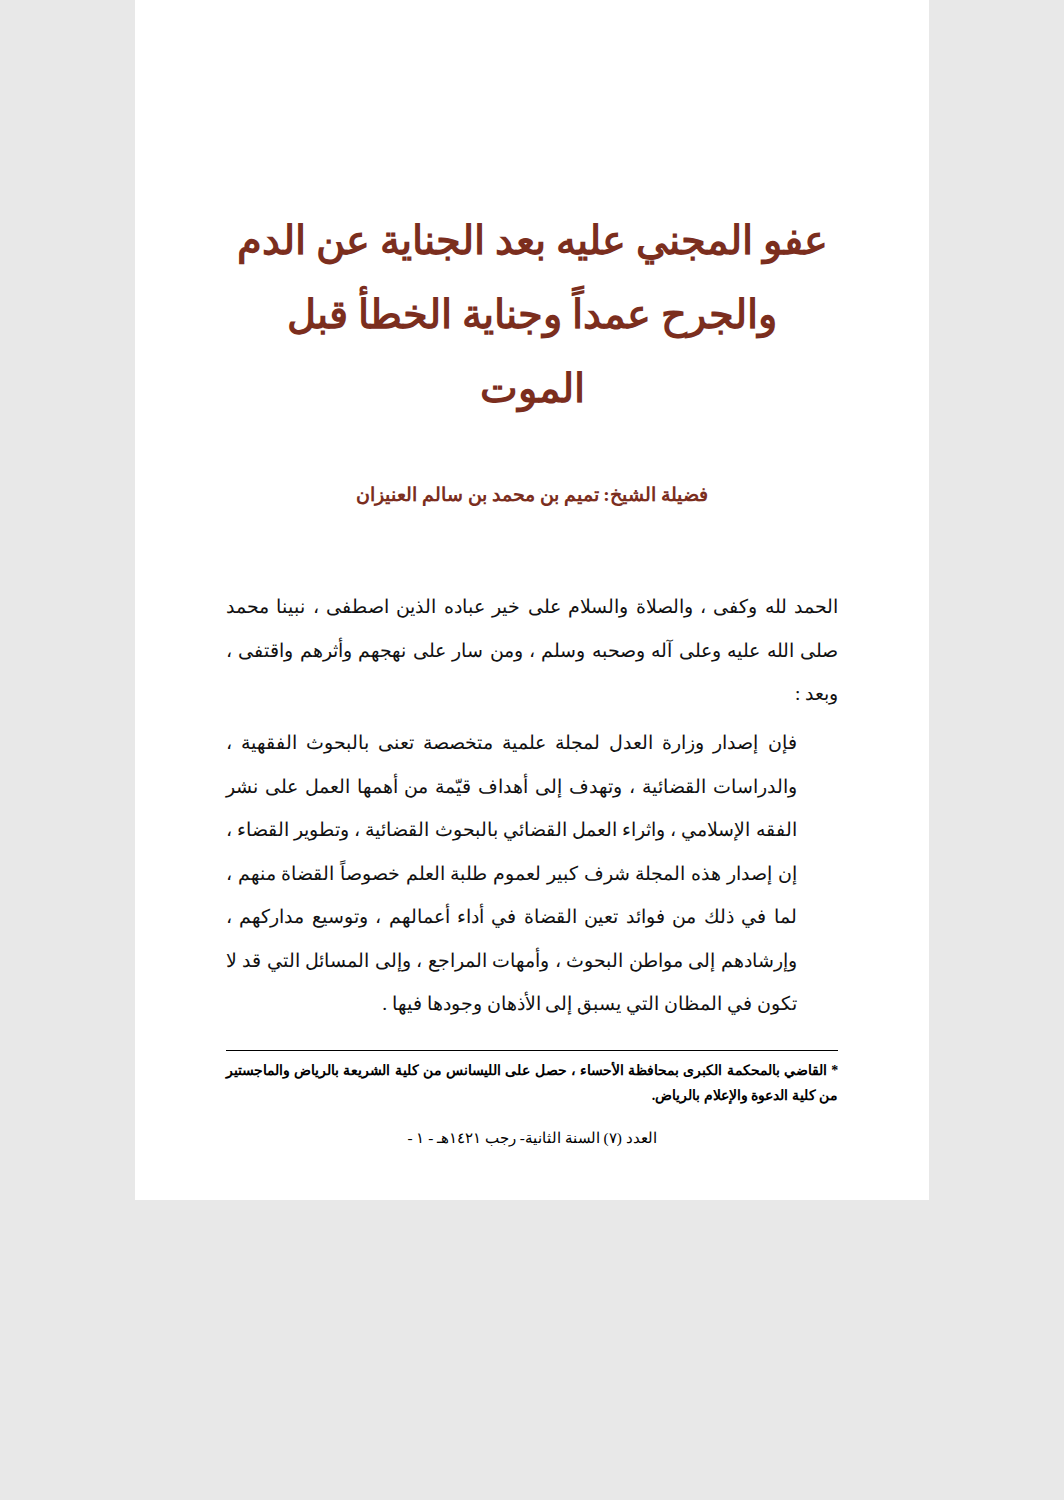عفو المجني عليه بعد الجناية عن الدم
والجرح عمداً وجناية الخطأ قبل الموت
فضيلة الشيخ: تميم بن محمد بن سالم العنيزان
الحمد لله وكفى ، والصلاة والسلام على خير عباده الذين اصطفى ، نبينا محمد صلى الله عليه وعلى آله وصحبه وسلم ، ومن سار على نهجهم وأثرهم واقتفى ، وبعد :
فإن إصدار وزارة العدل لمجلة علمية متخصصة تعنى بالبحوث الفقهية ، والدراسات القضائية ، وتهدف إلى أهداف قيّمة من أهمها العمل على نشر الفقه الإسلامي ، واثراء العمل القضائي بالبحوث القضائية ، وتطوير القضاء ، إن إصدار هذه المجلة شرف كبير لعموم طلبة العلم خصوصاً القضاة منهم ، لما في ذلك من فوائد تعين القضاة في أداء أعمالهم ، وتوسيع مداركهم ، وإرشادهم إلى مواطن البحوث ، وأمهات المراجع ، وإلى المسائل التي قد لا تكون في المظان التي يسبق إلى الأذهان وجودها فيها .
* القاضي بالمحكمة الكبرى بمحافظة الأحساء ، حصل على الليسانس من كلية الشريعة بالرياض والماجستير من كلية الدعوة والإعلام بالرياض.
العدد (٧) السنة الثانية- رجب ١٤٢١هـ - ١ -